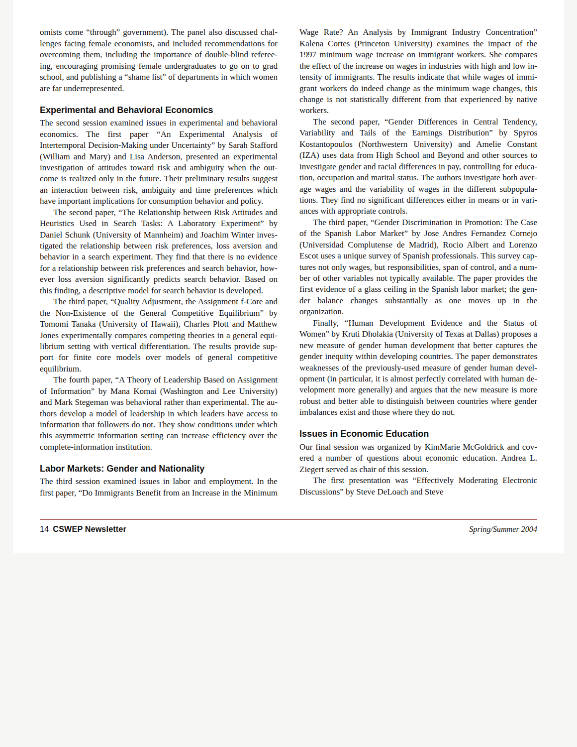omists come “through” government). The panel also discussed challenges facing female economists, and included recommendations for overcoming them, including the importance of double-blind refereeing, encouraging promising female undergraduates to go on to grad school, and publishing a “shame list” of departments in which women are far underrepresented.
Experimental and Behavioral Economics
The second session examined issues in experimental and behavioral economics. The first paper “An Experimental Analysis of Intertemporal Decision-Making under Uncertainty” by Sarah Stafford (William and Mary) and Lisa Anderson, presented an experimental investigation of attitudes toward risk and ambiguity when the outcome is realized only in the future. Their preliminary results suggest an interaction between risk, ambiguity and time preferences which have important implications for consumption behavior and policy.
The second paper, “The Relationship between Risk Attitudes and Heuristics Used in Search Tasks: A Laboratory Experiment” by Daniel Schunk (University of Mannheim) and Joachim Winter investigated the relationship between risk preferences, loss aversion and behavior in a search experiment. They find that there is no evidence for a relationship between risk preferences and search behavior, however loss aversion significantly predicts search behavior. Based on this finding, a descriptive model for search behavior is developed.
The third paper, “Quality Adjustment, the Assignment f-Core and the Non-Existence of the General Competitive Equilibrium” by Tomomi Tanaka (University of Hawaii), Charles Plott and Matthew Jones experimentally compares competing theories in a general equilibrium setting with vertical differentiation. The results provide support for finite core models over models of general competitive equilibrium.
The fourth paper, “A Theory of Leadership Based on Assignment of Information” by Mana Komai (Washington and Lee University) and Mark Stegeman was behavioral rather than experimental. The authors develop a model of leadership in which leaders have access to information that followers do not. They show conditions under which this asymmetric information setting can increase efficiency over the complete-information institution.
Labor Markets: Gender and Nationality
The third session examined issues in labor and employment. In the first paper, “Do Immigrants Benefit from an Increase in the Minimum Wage Rate? An Analysis by Immigrant Industry Concentration” Kalena Cortes (Princeton University) examines the impact of the 1997 minimum wage increase on immigrant workers. She compares the effect of the increase on wages in industries with high and low intensity of immigrants. The results indicate that while wages of immigrant workers do indeed change as the minimum wage changes, this change is not statistically different from that experienced by native workers.
The second paper, “Gender Differences in Central Tendency, Variability and Tails of the Earnings Distribution” by Spyros Kostantopoulos (Northwestern University) and Amelie Constant (IZA) uses data from High School and Beyond and other sources to investigate gender and racial differences in pay, controlling for education, occupation and marital status. The authors investigate both average wages and the variability of wages in the different subpopulations. They find no significant differences either in means or in variances with appropriate controls.
The third paper, “Gender Discrimination in Promotion: The Case of the Spanish Labor Market” by Jose Andres Fernandez Cornejo (Universidad Complutense de Madrid), Rocio Albert and Lorenzo Escot uses a unique survey of Spanish professionals. This survey captures not only wages, but responsibilities, span of control, and a number of other variables not typically available. The paper provides the first evidence of a glass ceiling in the Spanish labor market; the gender balance changes substantially as one moves up in the organization.
Finally, “Human Development Evidence and the Status of Women” by Kruti Dholakia (University of Texas at Dallas) proposes a new measure of gender human development that better captures the gender inequity within developing countries. The paper demonstrates weaknesses of the previously-used measure of gender human development (in particular, it is almost perfectly correlated with human development more generally) and argues that the new measure is more robust and better able to distinguish between countries where gender imbalances exist and those where they do not.
Issues in Economic Education
Our final session was organized by KimMarie McGoldrick and covered a number of questions about economic education. Andrea L. Ziegert served as chair of this session.
The first presentation was “Effectively Moderating Electronic Discussions” by Steve DeLoach and Steve
14 CSWEP Newsletter
Spring/Summer 2004